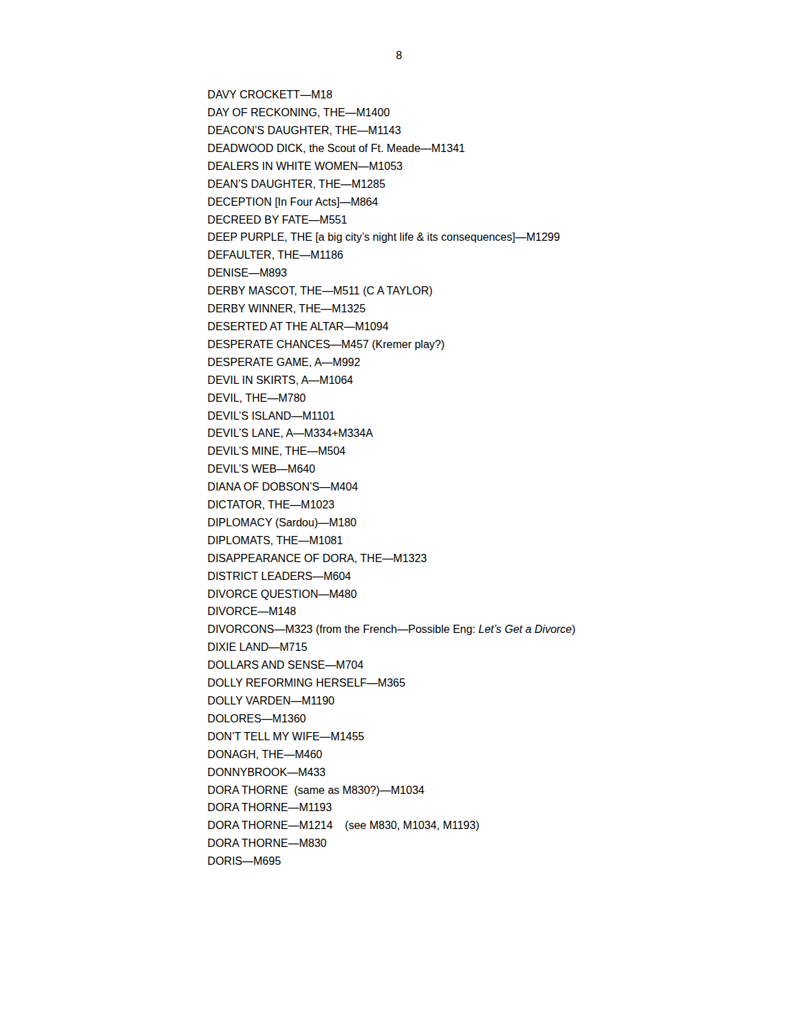8
DAVY CROCKETT—M18
DAY OF RECKONING, THE—M1400
DEACON’S DAUGHTER, THE—M1143
DEADWOOD DICK, the Scout of Ft. Meade—M1341
DEALERS IN WHITE WOMEN—M1053
DEAN’S DAUGHTER, THE—M1285
DECEPTION [In Four Acts]—M864
DECREED BY FATE—M551
DEEP PURPLE, THE [a big city’s night life & its consequences]—M1299
DEFAULTER, THE—M1186
DENISE—M893
DERBY MASCOT, THE—M511 (C A TAYLOR)
DERBY WINNER, THE—M1325
DESERTED AT THE ALTAR—M1094
DESPERATE CHANCES—M457 (Kremer play?)
DESPERATE GAME, A—M992
DEVIL IN SKIRTS, A—M1064
DEVIL, THE—M780
DEVIL’S ISLAND—M1101
DEVIL’S LANE, A—M334+M334A
DEVIL’S MINE, THE—M504
DEVIL’S WEB—M640
DIANA OF DOBSON’S—M404
DICTATOR, THE—M1023
DIPLOMACY (Sardou)—M180
DIPLOMATS, THE—M1081
DISAPPEARANCE OF DORA, THE—M1323
DISTRICT LEADERS—M604
DIVORCE QUESTION—M480
DIVORCE—M148
DIVORCONS—M323 (from the French—Possible Eng: Let’s Get a Divorce)
DIXIE LAND—M715
DOLLARS AND SENSE—M704
DOLLY REFORMING HERSELF—M365
DOLLY VARDEN—M1190
DOLORES—M1360
DON’T TELL MY WIFE—M1455
DONAGH, THE—M460
DONNYBROOK—M433
DORA THORNE (same as M830?)—M1034
DORA THORNE—M1193
DORA THORNE—M1214 (see M830, M1034, M1193)
DORA THORNE—M830
DORIS—M695